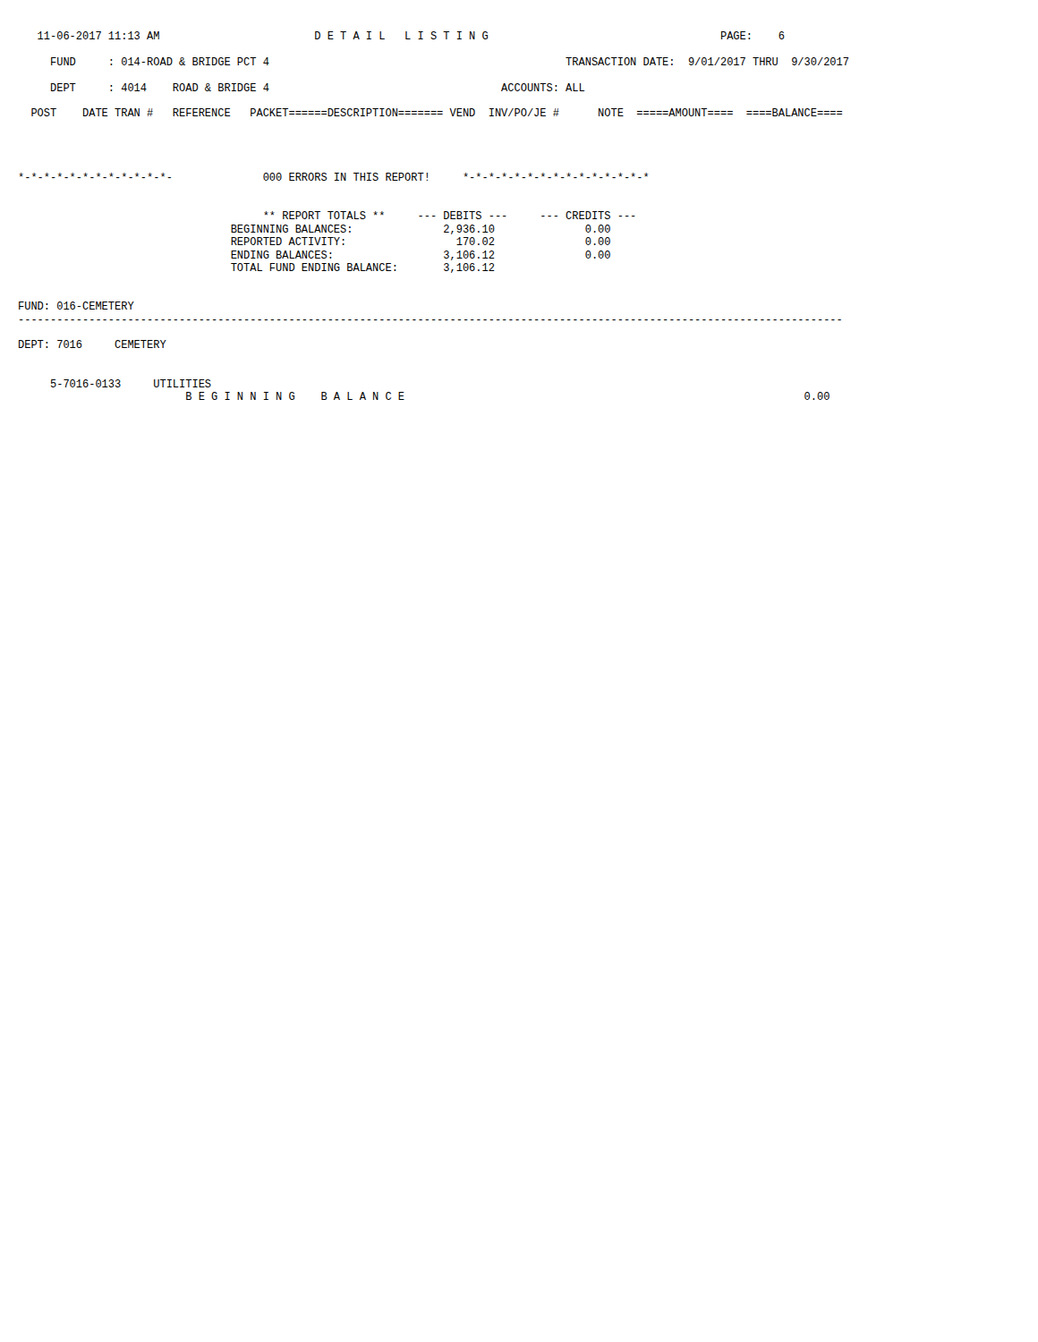11-06-2017 11:13 AM D E T A I L L I S T I N G PAGE: 6 FUND : 014-ROAD & BRIDGE PCT 4 TRANSACTION DATE: 9/01/2017 THRU 9/30/2017 DEPT : 4014 ROAD & BRIDGE 4 ACCOUNTS: ALL POST DATE TRAN # REFERENCE PACKET======DESCRIPTION======= VEND INV/PO/JE # NOTE =====AMOUNT==== ====BALANCE==== *-*-*-*-*-*-*-*-*-*-*-*- 000 ERRORS IN THIS REPORT! *-*-*-*-*-*-*-*-*-*-*-*-*-*-* ** REPORT TOTALS ** --- DEBITS --- --- CREDITS --- BEGINNING BALANCES: 2,936.10 0.00 REPORTED ACTIVITY: 170.02 0.00 ENDING BALANCES: 3,106.12 0.00 TOTAL FUND ENDING BALANCE: 3,106.12 FUND: 016-CEMETERY -------------------------------------------------------------------------------------------------------------------------------- DEPT: 7016 CEMETERY 5-7016-0133 UTILITIES B E G I N N I N G B A L A N C E 0.00